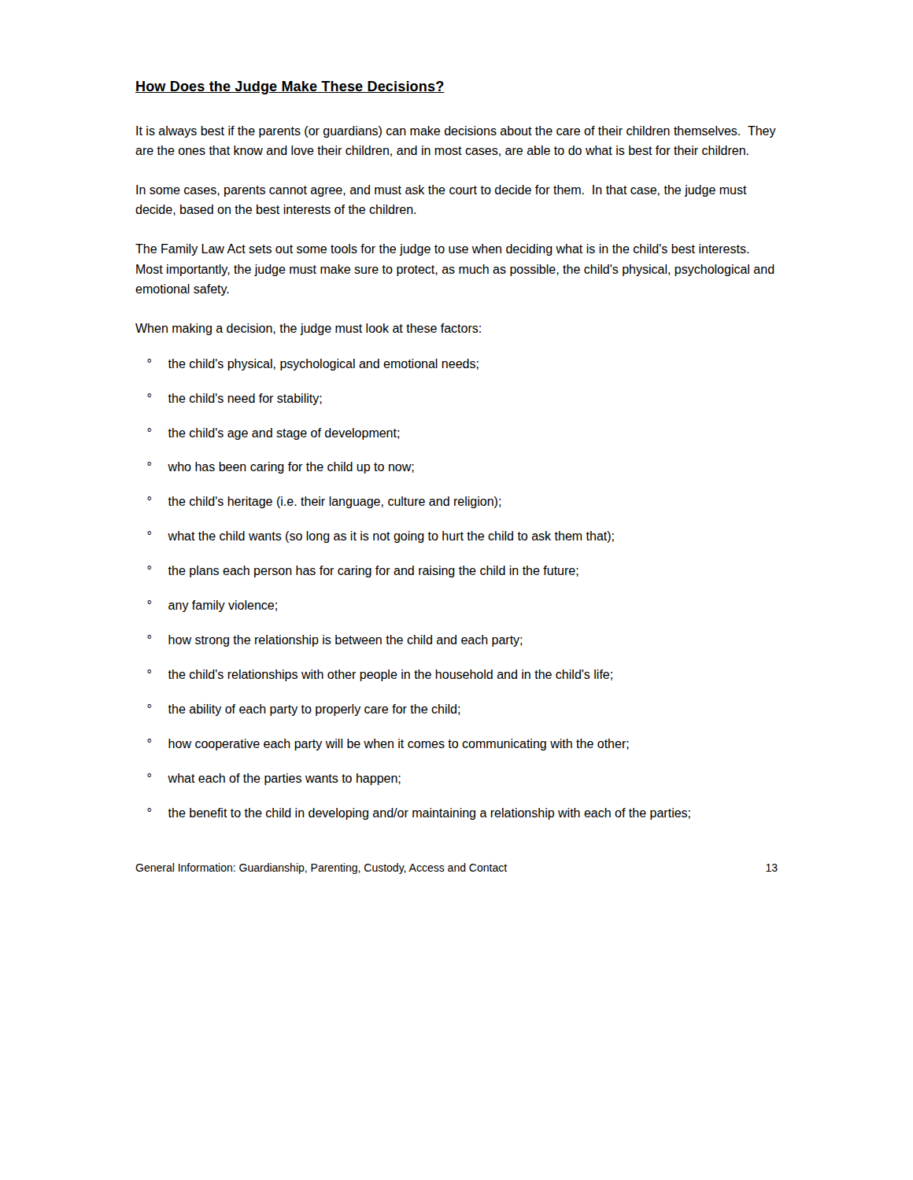How Does the Judge Make These Decisions?
It is always best if the parents (or guardians) can make decisions about the care of their children themselves. They are the ones that know and love their children, and in most cases, are able to do what is best for their children.
In some cases, parents cannot agree, and must ask the court to decide for them. In that case, the judge must decide, based on the best interests of the children.
The Family Law Act sets out some tools for the judge to use when deciding what is in the child's best interests. Most importantly, the judge must make sure to protect, as much as possible, the child's physical, psychological and emotional safety.
When making a decision, the judge must look at these factors:
the child's physical, psychological and emotional needs;
the child's need for stability;
the child's age and stage of development;
who has been caring for the child up to now;
the child's heritage (i.e. their language, culture and religion);
what the child wants (so long as it is not going to hurt the child to ask them that);
the plans each person has for caring for and raising the child in the future;
any family violence;
how strong the relationship is between the child and each party;
the child's relationships with other people in the household and in the child's life;
the ability of each party to properly care for the child;
how cooperative each party will be when it comes to communicating with the other;
what each of the parties wants to happen;
the benefit to the child in developing and/or maintaining a relationship with each of the parties;
General Information: Guardianship, Parenting, Custody, Access and Contact 13